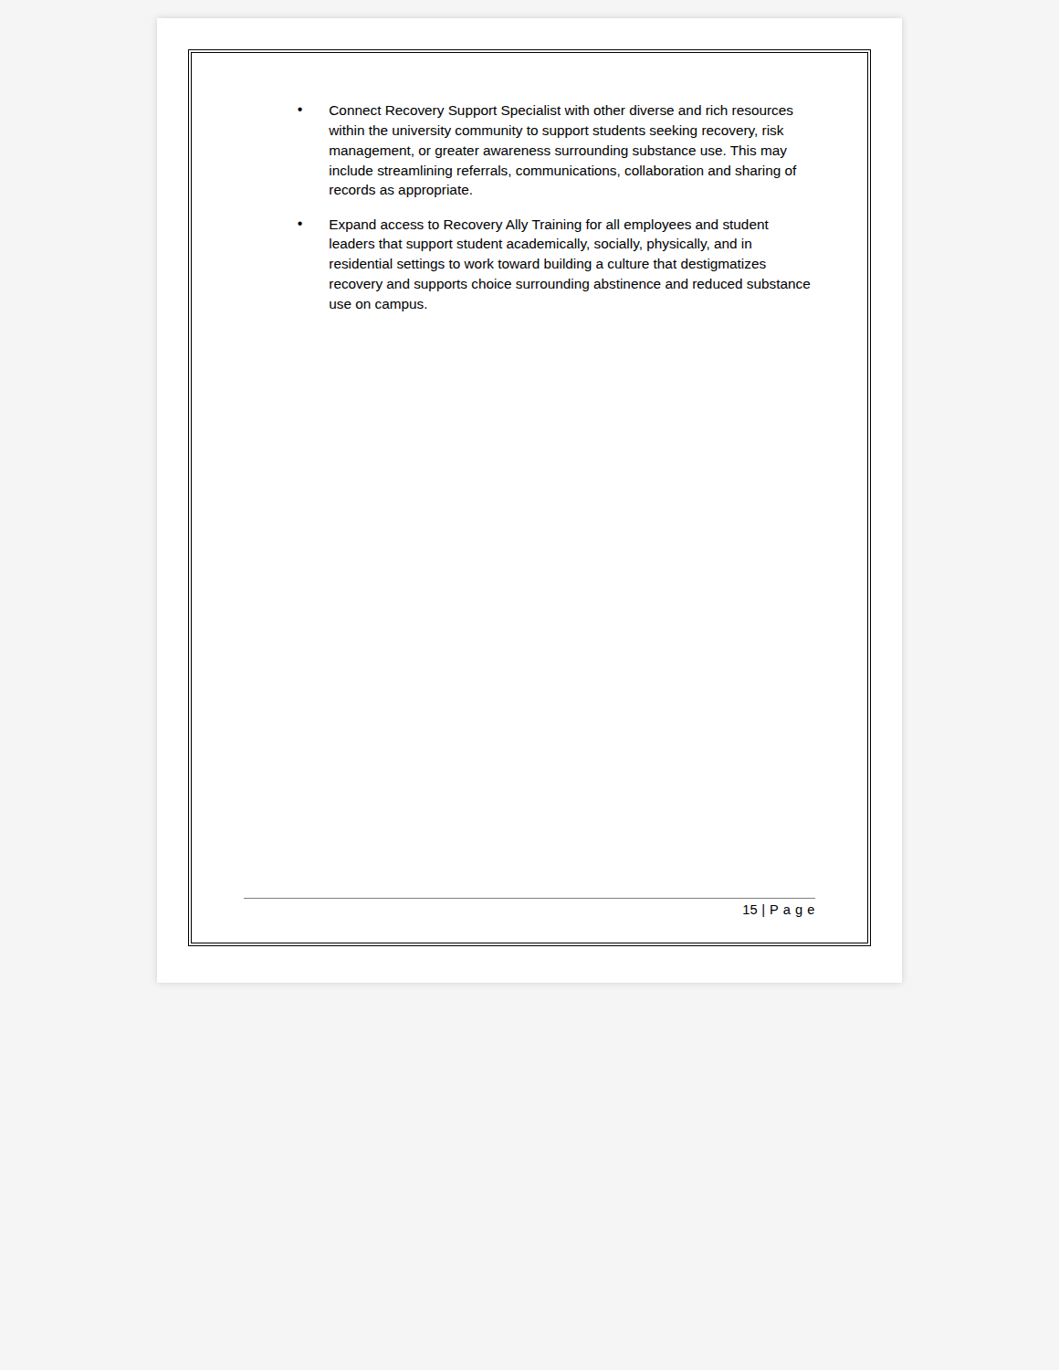Connect Recovery Support Specialist with other diverse and rich resources within the university community to support students seeking recovery, risk management, or greater awareness surrounding substance use. This may include streamlining referrals, communications, collaboration and sharing of records as appropriate.
Expand access to Recovery Ally Training for all employees and student leaders that support student academically, socially, physically, and in residential settings to work toward building a culture that destigmatizes recovery and supports choice surrounding abstinence and reduced substance use on campus.
15 | P a g e